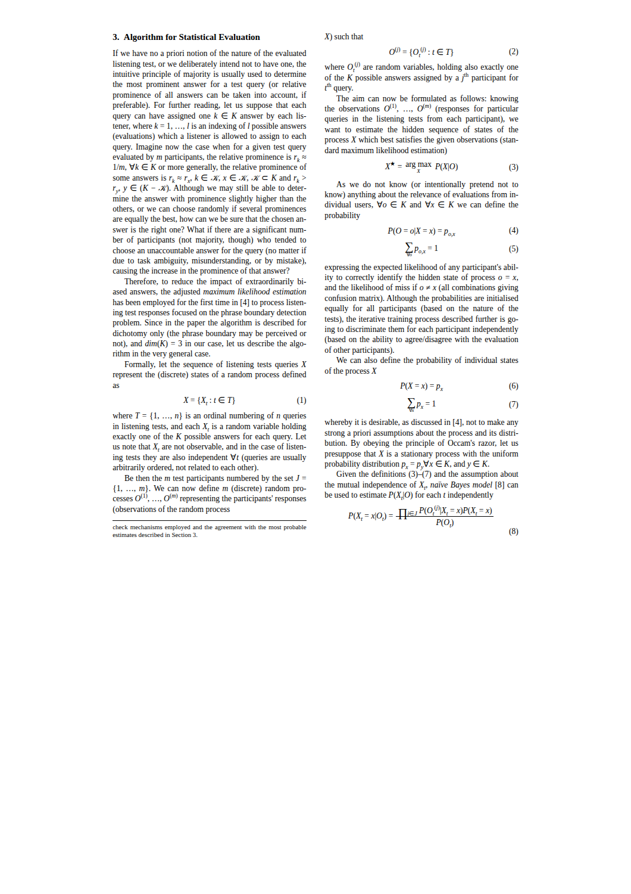3. Algorithm for Statistical Evaluation
If we have no a priori notion of the nature of the evaluated listening test, or we deliberately intend not to have one, the intuitive principle of majority is usually used to determine the most prominent answer for a test query (or relative prominence of all answers can be taken into account, if preferable). For further reading, let us suppose that each query can have assigned one k ∈ K answer by each listener, where k = 1, …, l is an indexing of l possible answers (evaluations) which a listener is allowed to assign to each query. Imagine now the case when for a given test query evaluated by m participants, the relative prominence is rk ≈ 1/m, ∀k ∈ K or more generally, the relative prominence of some answers is rk ≈ rx, k ∈ 𝒦, x ∈ 𝒦, 𝒦 ⊂ K and rk > ry, y ∈ (K − 𝒦). Although we may still be able to determine the answer with prominence slightly higher than the others, or we can choose randomly if several prominences are equally the best, how can we be sure that the chosen answer is the right one? What if there are a significant number of participants (not majority, though) who tended to choose an unaccountable answer for the query (no matter if due to task ambiguity, misunderstanding, or by mistake), causing the increase in the prominence of that answer?
Therefore, to reduce the impact of extraordinarily biased answers, the adjusted maximum likelihood estimation has been employed for the first time in [4] to process listening test responses focused on the phrase boundary detection problem. Since in the paper the algorithm is described for dichotomy only (the phrase boundary may be perceived or not), and dim(K) = 3 in our case, let us describe the algorithm in the very general case.
Formally, let the sequence of listening tests queries X represent the (discrete) states of a random process defined as
X = {Xt : t ∈ T}(1)
where T = {1, …, n} is an ordinal numbering of n queries in listening tests, and each Xt is a random variable holding exactly one of the K possible answers for each query. Let us note that Xt are not observable, and in the case of listening tests they are also independent ∀t (queries are usually arbitrarily ordered, not related to each other).
Be then the m test participants numbered by the set J = {1, …, m}. We can now define m (discrete) random processes O(1), …, O(m) representing the participants' responses (observations of the random process
check mechanisms employed and the agreement with the most probable estimates described in Section 3.
X) such that
O(j) = {Ot(j) : t ∈ T}(2)
where Ot(j) are random variables, holding also exactly one of the K possible answers assigned by a jth participant for tth query.
The aim can now be formulated as follows: knowing the observations O(1), …, O(m) (responses for particular queries in the listening tests from each participant), we want to estimate the hidden sequence of states of the process X which best satisfies the given observations (standard maximum likelihood estimation)
X★ = arg max X P(X|O)(3)
As we do not know (or intentionally pretend not to know) anything about the relevance of evaluations from individual users, ∀o ∈ K and ∀x ∈ K we can define the probability
P(O = o|X = x) = po,x(4) ∑∀o po,x = 1(5)
expressing the expected likelihood of any participant's ability to correctly identify the hidden state of process o = x, and the likelihood of miss if o ≠ x (all combinations giving confusion matrix). Although the probabilities are initialised equally for all participants (based on the nature of the tests), the iterative training process described further is going to discriminate them for each participant independently (based on the ability to agree/disagree with the evaluation of other participants).
We can also define the probability of individual states of the process X
P(X = x) = px(6) ∑∀x px = 1(7)
whereby it is desirable, as discussed in [4], not to make any strong a priori assumptions about the process and its distribution. By obeying the principle of Occam's razor, let us presuppose that X is a stationary process with the uniform probability distribution px = py∀x ∈ K, and y ∈ K.
Given the definitions (3)–(7) and the assumption about the mutual independence of Xt, naïve Bayes model [8] can be used to estimate P(Xt|O) for each t independently
P(Xt = x|Ot) = ∏j∈J P(Ot(j)|Xt = x)P(Xt = x) P(Ot)(8)